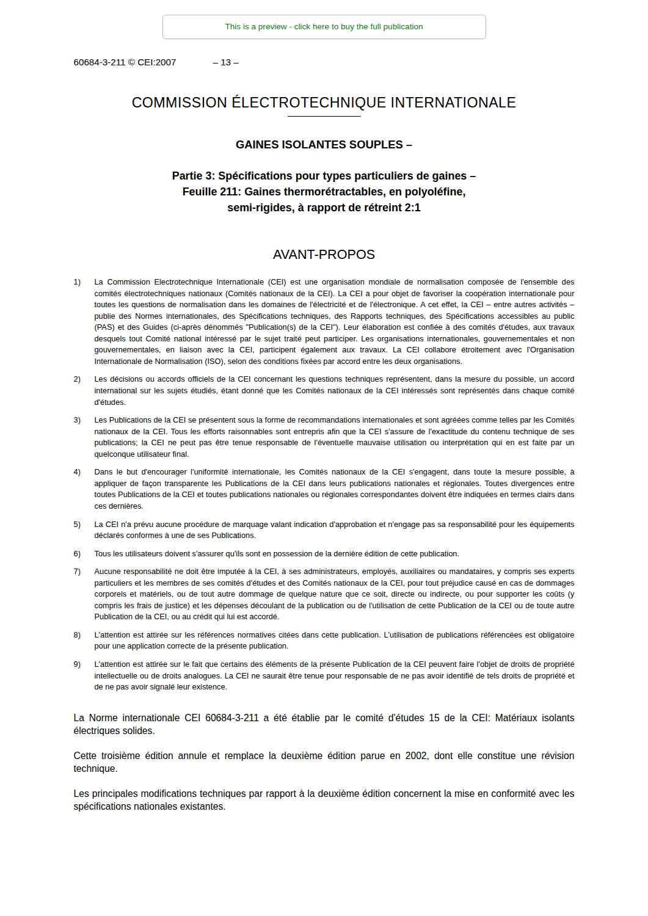This is a preview - click here to buy the full publication
60684-3-211 © CEI:2007 – 13 –
COMMISSION ÉLECTROTECHNIQUE INTERNATIONALE
GAINES ISOLANTES SOUPLES –
Partie 3: Spécifications pour types particuliers de gaines –
Feuille 211: Gaines thermorétractables, en polyoléfine,
semi-rigides, à rapport de rétreint 2:1
AVANT-PROPOS
La Commission Electrotechnique Internationale (CEI) est une organisation mondiale de normalisation composée de l'ensemble des comités électrotechniques nationaux (Comités nationaux de la CEI). La CEI a pour objet de favoriser la coopération internationale pour toutes les questions de normalisation dans les domaines de l'électricité et de l'électronique. A cet effet, la CEI – entre autres activités – publie des Normes internationales, des Spécifications techniques, des Rapports techniques, des Spécifications accessibles au public (PAS) et des Guides (ci-après dénommés "Publication(s) de la CEI"). Leur élaboration est confiée à des comités d'études, aux travaux desquels tout Comité national intéressé par le sujet traité peut participer. Les organisations internationales, gouvernementales et non gouvernementales, en liaison avec la CEI, participent également aux travaux. La CEI collabore étroitement avec l'Organisation Internationale de Normalisation (ISO), selon des conditions fixées par accord entre les deux organisations.
Les décisions ou accords officiels de la CEI concernant les questions techniques représentent, dans la mesure du possible, un accord international sur les sujets étudiés, étant donné que les Comités nationaux de la CEI intéressés sont représentés dans chaque comité d'études.
Les Publications de la CEI se présentent sous la forme de recommandations internationales et sont agréées comme telles par les Comités nationaux de la CEI. Tous les efforts raisonnables sont entrepris afin que la CEI s'assure de l'exactitude du contenu technique de ses publications; la CEI ne peut pas être tenue responsable de l'éventuelle mauvaise utilisation ou interprétation qui en est faite par un quelconque utilisateur final.
Dans le but d'encourager l'uniformité internationale, les Comités nationaux de la CEI s'engagent, dans toute la mesure possible, à appliquer de façon transparente les Publications de la CEI dans leurs publications nationales et régionales. Toutes divergences entre toutes Publications de la CEI et toutes publications nationales ou régionales correspondantes doivent être indiquées en termes clairs dans ces dernières.
La CEI n'a prévu aucune procédure de marquage valant indication d'approbation et n'engage pas sa responsabilité pour les équipements déclarés conformes à une de ses Publications.
Tous les utilisateurs doivent s'assurer qu'ils sont en possession de la dernière édition de cette publication.
Aucune responsabilité ne doit être imputée à la CEI, à ses administrateurs, employés, auxiliaires ou mandataires, y compris ses experts particuliers et les membres de ses comités d'études et des Comités nationaux de la CEI, pour tout préjudice causé en cas de dommages corporels et matériels, ou de tout autre dommage de quelque nature que ce soit, directe ou indirecte, ou pour supporter les coûts (y compris les frais de justice) et les dépenses découlant de la publication ou de l'utilisation de cette Publication de la CEI ou de toute autre Publication de la CEI, ou au crédit qui lui est accordé.
L'attention est attirée sur les références normatives citées dans cette publication. L'utilisation de publications référencées est obligatoire pour une application correcte de la présente publication.
L'attention est attirée sur le fait que certains des éléments de la présente Publication de la CEI peuvent faire l'objet de droits de propriété intellectuelle ou de droits analogues. La CEI ne saurait être tenue pour responsable de ne pas avoir identifié de tels droits de propriété et de ne pas avoir signalé leur existence.
La Norme internationale CEI 60684-3-211 a été établie par le comité d'études 15 de la CEI: Matériaux isolants électriques solides.
Cette troisième édition annule et remplace la deuxième édition parue en 2002, dont elle constitue une révision technique.
Les principales modifications techniques par rapport à la deuxième édition concernent la mise en conformité avec les spécifications nationales existantes.